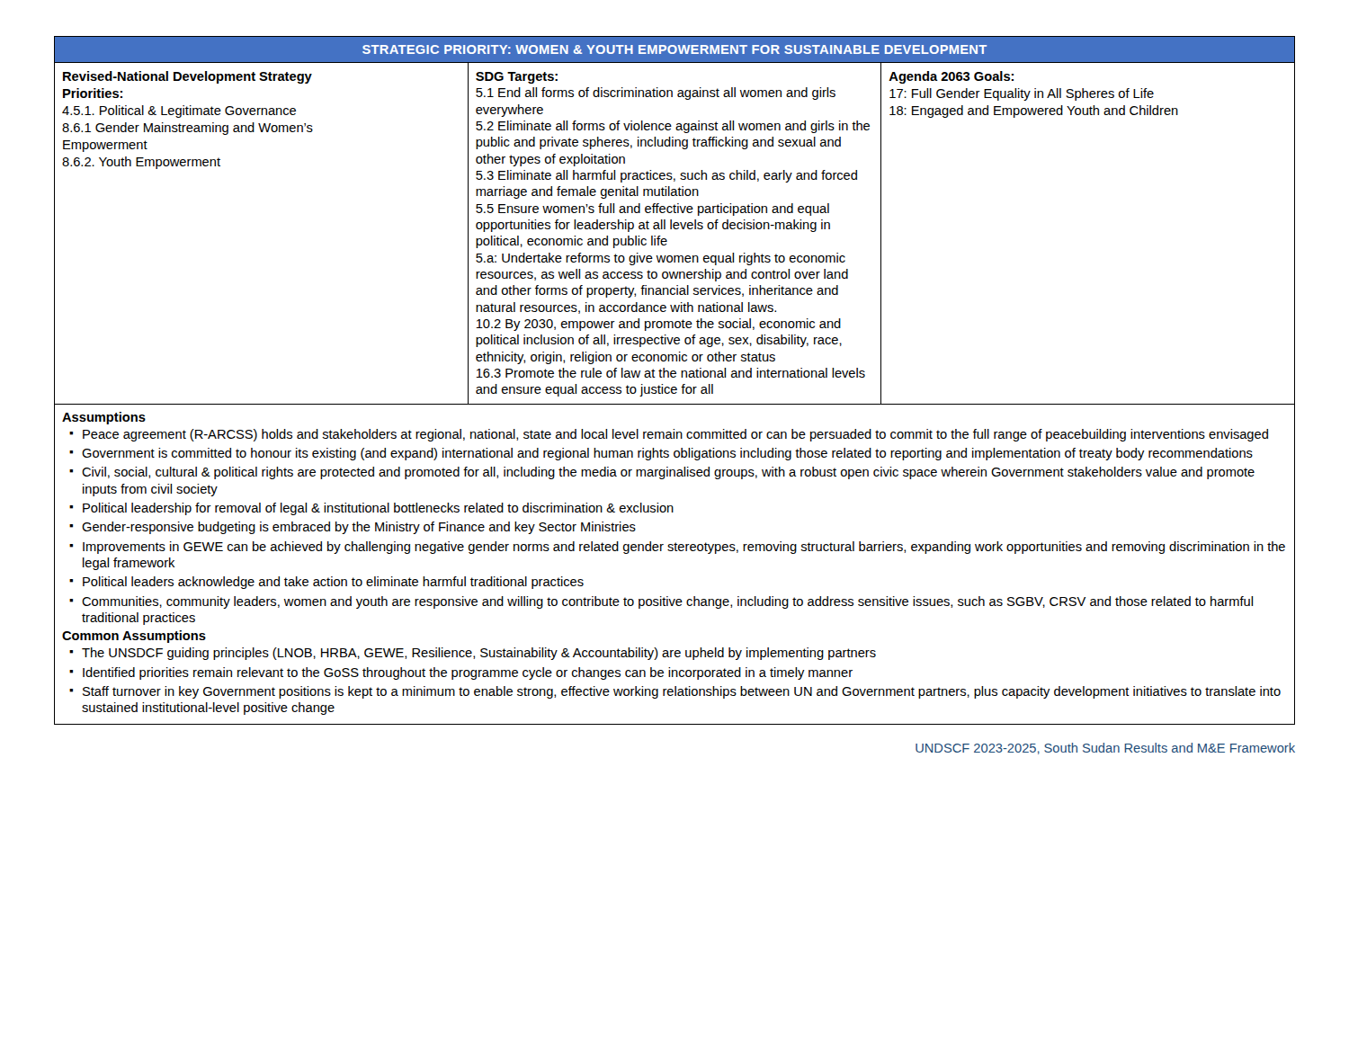| STRATEGIC PRIORITY: WOMEN & YOUTH EMPOWERMENT FOR SUSTAINABLE DEVELOPMENT |
| Revised-National Development Strategy Priorities: 4.5.1. Political & Legitimate Governance 8.6.1 Gender Mainstreaming and Women’s Empowerment 8.6.2. Youth Empowerment | SDG Targets: 5.1 End all forms of discrimination against all women and girls everywhere 5.2 Eliminate all forms of violence against all women and girls in the public and private spheres, including trafficking and sexual and other types of exploitation 5.3 Eliminate all harmful practices, such as child, early and forced marriage and female genital mutilation 5.5 Ensure women’s full and effective participation and equal opportunities for leadership at all levels of decision-making in political, economic and public life 5.a: Undertake reforms to give women equal rights to economic resources, as well as access to ownership and control over land and other forms of property, financial services, inheritance and natural resources, in accordance with national laws. 10.2 By 2030, empower and promote the social, economic and political inclusion of all, irrespective of age, sex, disability, race, ethnicity, origin, religion or economic or other status 16.3 Promote the rule of law at the national and international levels and ensure equal access to justice for all | Agenda 2063 Goals: 17: Full Gender Equality in All Spheres of Life 18: Engaged and Empowered Youth and Children |
| Assumptions Peace agreement (R-ARCSS) holds and stakeholders at regional, national, state and local level remain committed or can be persuaded to commit to the full range of peacebuilding interventions envisaged Government is committed to honour its existing (and expand) international and regional human rights obligations including those related to reporting and implementation of treaty body recommendations Civil, social, cultural & political rights are protected and promoted for all, including the media or marginalised groups, with a robust open civic space wherein Government stakeholders value and promote inputs from civil society Political leadership for removal of legal & institutional bottlenecks related to discrimination & exclusion Gender-responsive budgeting is embraced by the Ministry of Finance and key Sector Ministries Improvements in GEWE can be achieved by challenging negative gender norms and related gender stereotypes, removing structural barriers, expanding work opportunities and removing discrimination in the legal framework Political leaders acknowledge and take action to eliminate harmful traditional practices Communities, community leaders, women and youth are responsive and willing to contribute to positive change, including to address sensitive issues, such as SGBV, CRSV and those related to harmful traditional practices Common Assumptions The UNSDCF guiding principles (LNOB, HRBA, GEWE, Resilience, Sustainability & Accountability) are upheld by implementing partners Identified priorities remain relevant to the GoSS throughout the programme cycle or changes can be incorporated in a timely manner Staff turnover in key Government positions is kept to a minimum to enable strong, effective working relationships between UN and Government partners, plus capacity development initiatives to translate into sustained institutional-level positive change |
UNDSCF 2023-2025, South Sudan Results and M&E Framework